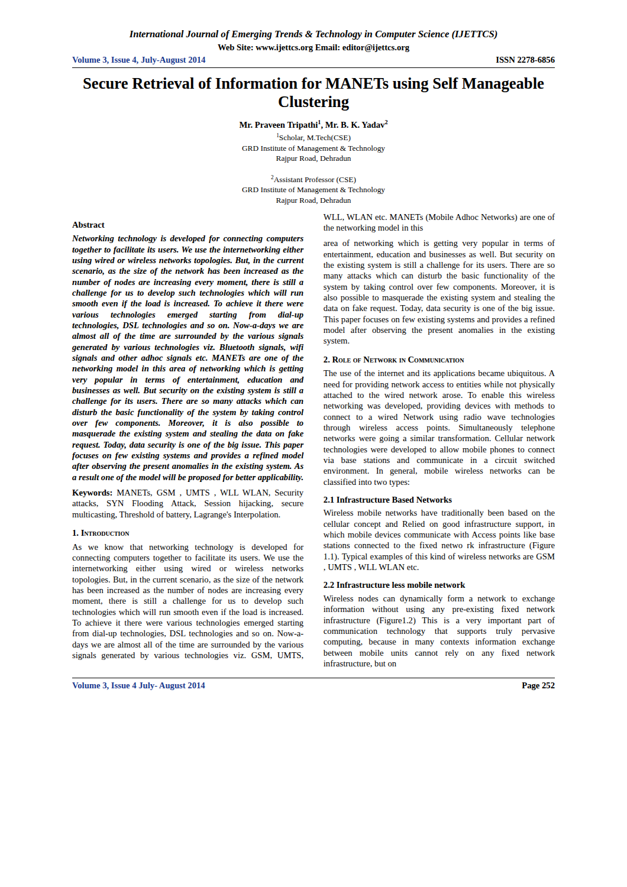International Journal of Emerging Trends & Technology in Computer Science (IJETTCS)
Web Site: www.ijettcs.org Email: editor@ijettcs.org
Volume 3, Issue 4, July-August 2014 ISSN 2278-6856
Secure Retrieval of Information for MANETs using Self Manageable Clustering
Mr. Praveen Tripathi1, Mr. B. K. Yadav2
1Scholar, M.Tech(CSE)
GRD Institute of Management & Technology
Rajpur Road, Dehradun
2Assistant Professor (CSE)
GRD Institute of Management & Technology
Rajpur Road, Dehradun
Abstract
Networking technology is developed for connecting computers together to facilitate its users. We use the internetworking either using wired or wireless networks topologies. But, in the current scenario, as the size of the network has been increased as the number of nodes are increasing every moment, there is still a challenge for us to develop such technologies which will run smooth even if the load is increased. To achieve it there were various technologies emerged starting from dial-up technologies, DSL technologies and so on. Now-a-days we are almost all of the time are surrounded by the various signals generated by various technologies viz. Bluetooth signals, wifi signals and other adhoc signals etc. MANETs are one of the networking model in this area of networking which is getting very popular in terms of entertainment, education and businesses as well. But security on the existing system is still a challenge for its users. There are so many attacks which can disturb the basic functionality of the system by taking control over few components. Moreover, it is also possible to masquerade the existing system and stealing the data on fake request. Today, data security is one of the big issue. This paper focuses on few existing systems and provides a refined model after observing the present anomalies in the existing system. As a result one of the model will be proposed for better applicability.
Keywords: MANETs, GSM , UMTS , WLL WLAN, Security attacks, SYN Flooding Attack, Session hijacking, secure multicasting, Threshold of battery, Lagrange's Interpolation.
1. Introduction
As we know that networking technology is developed for connecting computers together to facilitate its users. We use the internetworking either using wired or wireless networks topologies. But, in the current scenario, as the size of the network has been increased as the number of nodes are increasing every moment, there is still a challenge for us to develop such technologies which will run smooth even if the load is increased. To achieve it there were various technologies emerged starting from dial-up technologies, DSL technologies and so on. Now-a-days we are almost all of the time are surrounded by the various signals generated by various technologies viz. GSM, UMTS, WLL, WLAN etc. MANETs (Mobile Adhoc Networks) are one of the networking model in this
area of networking which is getting very popular in terms of entertainment, education and businesses as well. But security on the existing system is still a challenge for its users. There are so many attacks which can disturb the basic functionality of the system by taking control over few components. Moreover, it is also possible to masquerade the existing system and stealing the data on fake request. Today, data security is one of the big issue. This paper focuses on few existing systems and provides a refined model after observing the present anomalies in the existing system.
2. Role of Network in Communication
The use of the internet and its applications became ubiquitous. A need for providing network access to entities while not physically attached to the wired network arose. To enable this wireless networking was developed, providing devices with methods to connect to a wired Network using radio wave technologies through wireless access points. Simultaneously telephone networks were going a similar transformation. Cellular network technologies were developed to allow mobile phones to connect via base stations and communicate in a circuit switched environment. In general, mobile wireless networks can be classified into two types:
2.1 Infrastructure Based Networks
Wireless mobile networks have traditionally been based on the cellular concept and Relied on good infrastructure support, in which mobile devices communicate with Access points like base stations connected to the fixed netwo rk infrastructure (Figure 1.1). Typical examples of this kind of wireless networks are GSM , UMTS , WLL WLAN etc.
2.2 Infrastructure less mobile network
Wireless nodes can dynamically form a network to exchange information without using any pre-existing fixed network infrastructure (Figure1.2) This is a very important part of communication technology that supports truly pervasive computing, because in many contexts information exchange between mobile units cannot rely on any fixed network infrastructure, but on
Volume 3, Issue 4 July- August 2014 Page 252